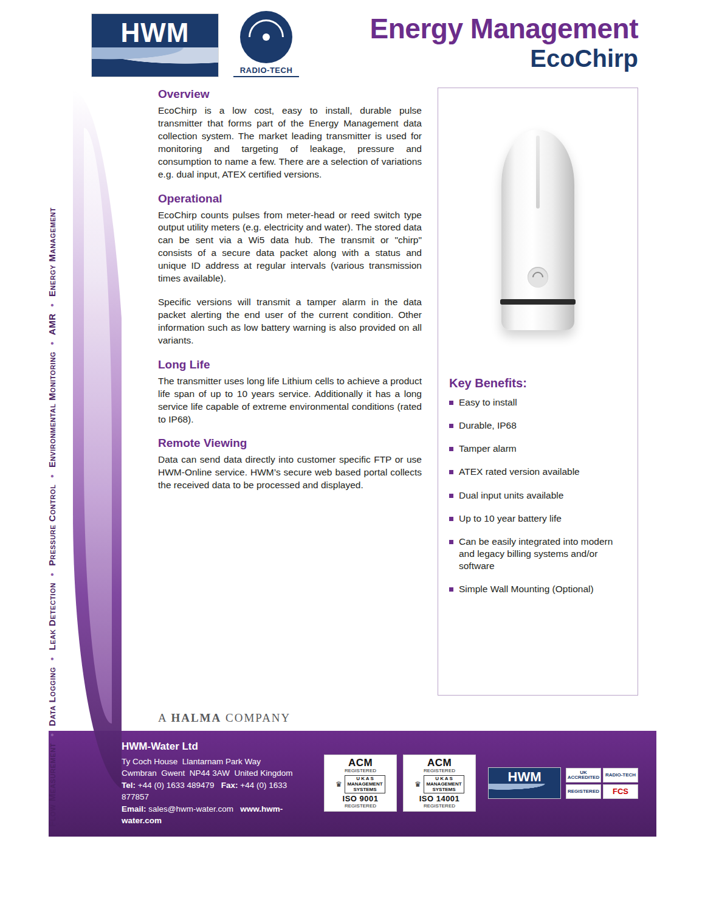Flow Measurement • Data Logging • Leak Detection • Pressure Control • Environmental Monitoring • AMR • Energy Management
HWM
RADIO-TECH
Energy Management
EcoChirp
Overview
EcoChirp is a low cost, easy to install, durable pulse transmitter that forms part of the Energy Management data collection system. The market leading transmitter is used for monitoring and targeting of leakage, pressure and consumption to name a few. There are a selection of variations e.g. dual input, ATEX certified versions.
Operational
EcoChirp counts pulses from meter-head or reed switch type output utility meters (e.g. electricity and water). The stored data can be sent via a Wi5 data hub. The transmit or "chirp" consists of a secure data packet along with a status and unique ID address at regular intervals (various transmission times available).
Specific versions will transmit a tamper alarm in the data packet alerting the end user of the current condition. Other information such as low battery warning is also provided on all variants.
Long Life
The transmitter uses long life Lithium cells to achieve a product life span of up to 10 years service. Additionally it has a long service life capable of extreme environmental conditions (rated to IP68).
Remote Viewing
Data can send data directly into customer specific FTP or use HWM-Online service. HWM’s secure web based portal collects the received data to be processed and displayed.
Key Benefits:
Easy to install
Durable, IP68
Tamper alarm
ATEX rated version available
Dual input units available
Up to 10 year battery life
Can be easily integrated into modern and legacy billing systems and/or software
Simple Wall Mounting (Optional)
A HALMA COMPANY
HWM-Water Ltd
Ty Coch House Llantarnam Park Way
Cwmbran Gwent NP44 3AW United Kingdom
Tel: +44 (0) 1633 489479 Fax: +44 (0) 1633 877857
Email: sales@hwm-water.com www.hwm-water.com
ACM
REGISTERED
♛ U K A S
MANAGEMENT
SYSTEMS
ISO 9001
REGISTERED
ACM
REGISTERED
♛ U K A S
MANAGEMENT
SYSTEMS
ISO 14001
REGISTERED
HWM
UK
ACCREDITED
RADIO-TECH
REGISTERED
FCS